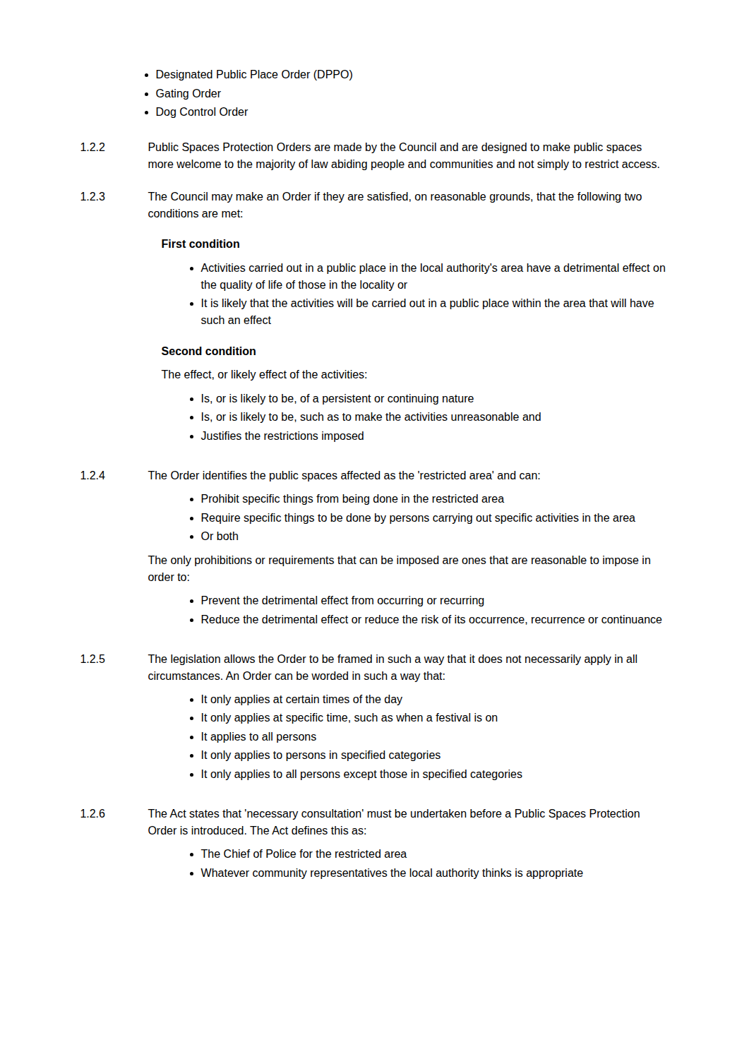Designated Public Place Order (DPPO)
Gating Order
Dog Control Order
1.2.2
Public Spaces Protection Orders are made by the Council and are designed to make public spaces more welcome to the majority of law abiding people and communities and not simply to restrict access.
1.2.3
The Council may make an Order if they are satisfied, on reasonable grounds, that the following two conditions are met:
First condition
Activities carried out in a public place in the local authority's area have a detrimental effect on the quality of life of those in the locality or
It is likely that the activities will be carried out in a public place within the area that will have such an effect
Second condition
The effect, or likely effect of the activities:
Is, or is likely to be, of a persistent or continuing nature
Is, or is likely to be, such as to make the activities unreasonable and
Justifies the restrictions imposed
1.2.4
The Order identifies the public spaces affected as the 'restricted area' and can:
Prohibit specific things from being done in the restricted area
Require specific things to be done by persons carrying out specific activities in the area
Or both
The only prohibitions or requirements that can be imposed are ones that are reasonable to impose in order to:
Prevent the detrimental effect from occurring or recurring
Reduce the detrimental effect or reduce the risk of its occurrence, recurrence or continuance
1.2.5
The legislation allows the Order to be framed in such a way that it does not necessarily apply in all circumstances. An Order can be worded in such a way that:
It only applies at certain times of the day
It only applies at specific time, such as when a festival is on
It applies to all persons
It only applies to persons in specified categories
It only applies to all persons except those in specified categories
1.2.6
The Act states that 'necessary consultation' must be undertaken before a Public Spaces Protection Order is introduced. The Act defines this as:
The Chief of Police for the restricted area
Whatever community representatives the local authority thinks is appropriate